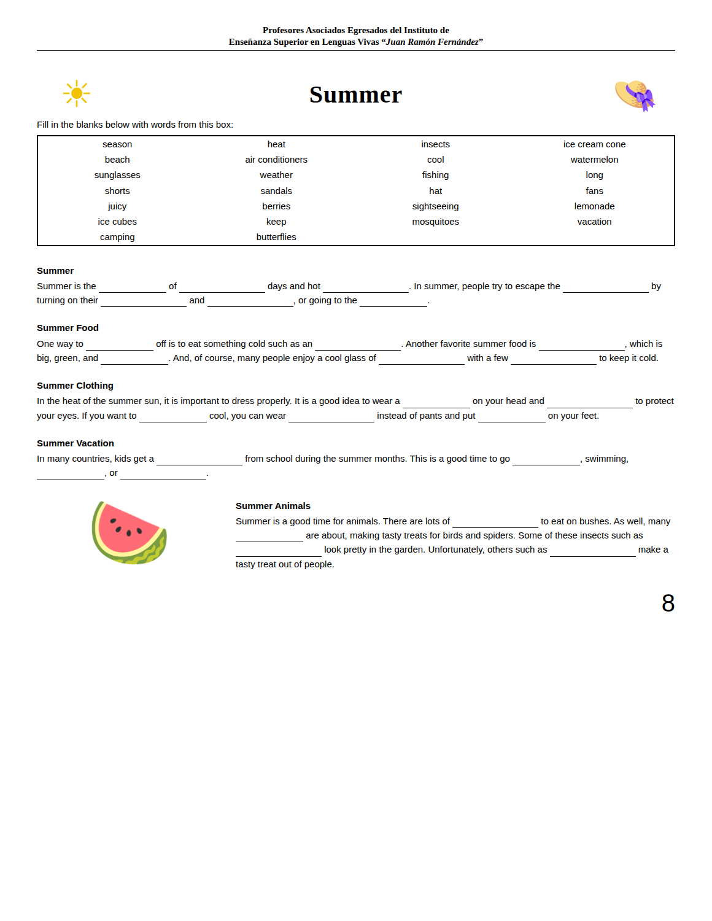Profesores Asociados Egresados del Instituto de
Enseñanza Superior en Lenguas Vivas “Juan Ramón Fernández”
☀
Summer
👒
Fill in the blanks below with words from this box:
| season | heat | insects | ice cream cone |
| beach | air conditioners | cool | watermelon |
| sunglasses | weather | fishing | long |
| shorts | sandals | hat | fans |
| juicy | berries | sightseeing | lemonade |
| ice cubes | keep | mosquitoes | vacation |
| camping | butterflies | | |
Summer
Summer is the of days and hot . In summer, people try to escape the by turning on their and , or going to the .
Summer Food
One way to off is to eat something cold such as an . Another favorite summer food is , which is big, green, and . And, of course, many people enjoy a cool glass of with a few to keep it cold.
Summer Clothing
In the heat of the summer sun, it is important to dress properly. It is a good idea to wear a on your head and to protect your eyes. If you want to cool, you can wear instead of pants and put on your feet.
Summer Vacation
In many countries, kids get a from school during the summer months. This is a good time to go , swimming, , or .
🍉
Summer Animals
Summer is a good time for animals. There are lots of to eat on bushes. As well, many are about, making tasty treats for birds and spiders. Some of these insects such as look pretty in the garden. Unfortunately, others such as make a tasty treat out of people.
8